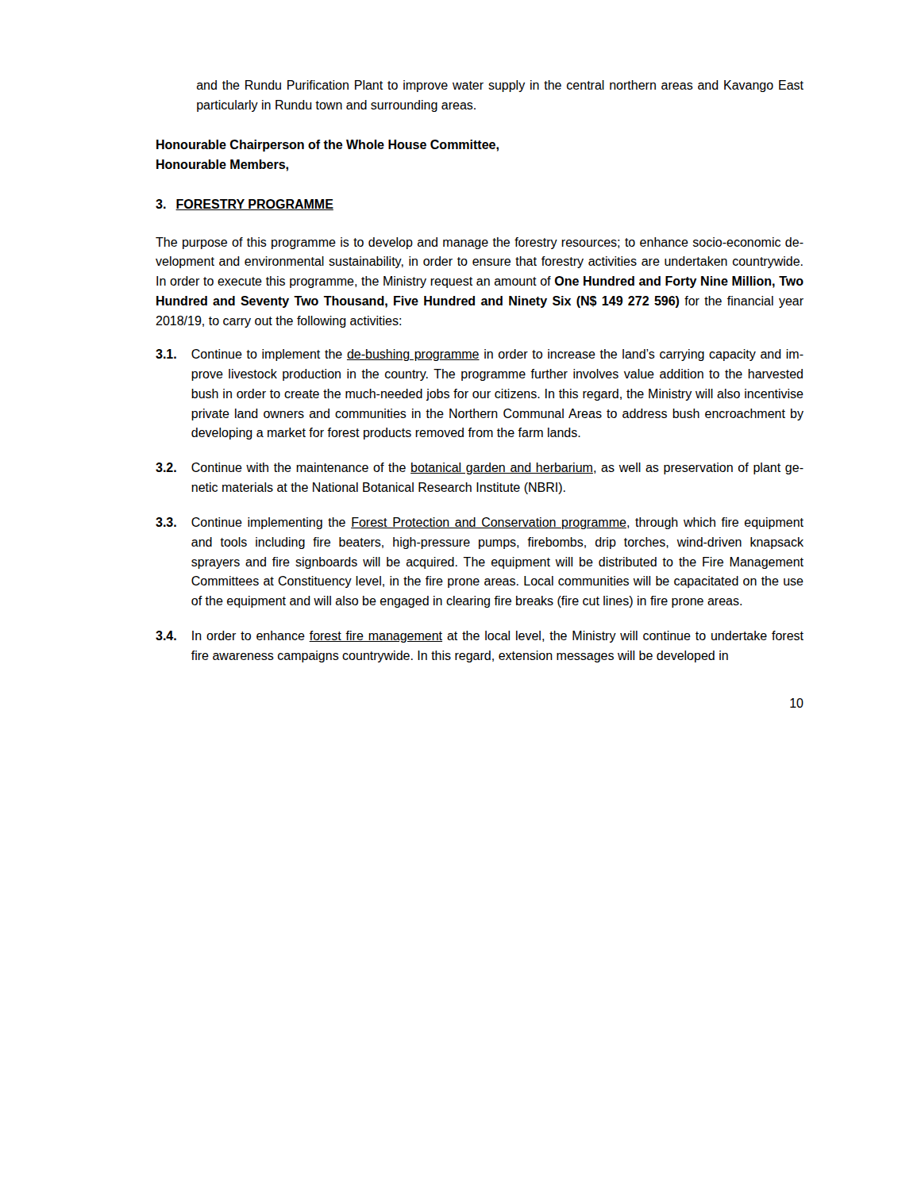and the Rundu Purification Plant to improve water supply in the central northern areas and Kavango East particularly in Rundu town and surrounding areas.
Honourable Chairperson of the Whole House Committee,
Honourable Members,
3. FORESTRY PROGRAMME
The purpose of this programme is to develop and manage the forestry resources; to enhance socio-economic development and environmental sustainability, in order to ensure that forestry activities are undertaken countrywide. In order to execute this programme, the Ministry request an amount of One Hundred and Forty Nine Million, Two Hundred and Seventy Two Thousand, Five Hundred and Ninety Six (N$ 149 272 596) for the financial year 2018/19, to carry out the following activities:
3.1.
Continue to implement the de-bushing programme in order to increase the land’s carrying capacity and improve livestock production in the country. The programme further involves value addition to the harvested bush in order to create the much-needed jobs for our citizens. In this regard, the Ministry will also incentivise private land owners and communities in the Northern Communal Areas to address bush encroachment by developing a market for forest products removed from the farm lands.
3.2.
Continue with the maintenance of the botanical garden and herbarium, as well as preservation of plant genetic materials at the National Botanical Research Institute (NBRI).
3.3.
Continue implementing the Forest Protection and Conservation programme, through which fire equipment and tools including fire beaters, high-pressure pumps, firebombs, drip torches, wind-driven knapsack sprayers and fire signboards will be acquired. The equipment will be distributed to the Fire Management Committees at Constituency level, in the fire prone areas. Local communities will be capacitated on the use of the equipment and will also be engaged in clearing fire breaks (fire cut lines) in fire prone areas.
3.4.
In order to enhance forest fire management at the local level, the Ministry will continue to undertake forest fire awareness campaigns countrywide. In this regard, extension messages will be developed in
10